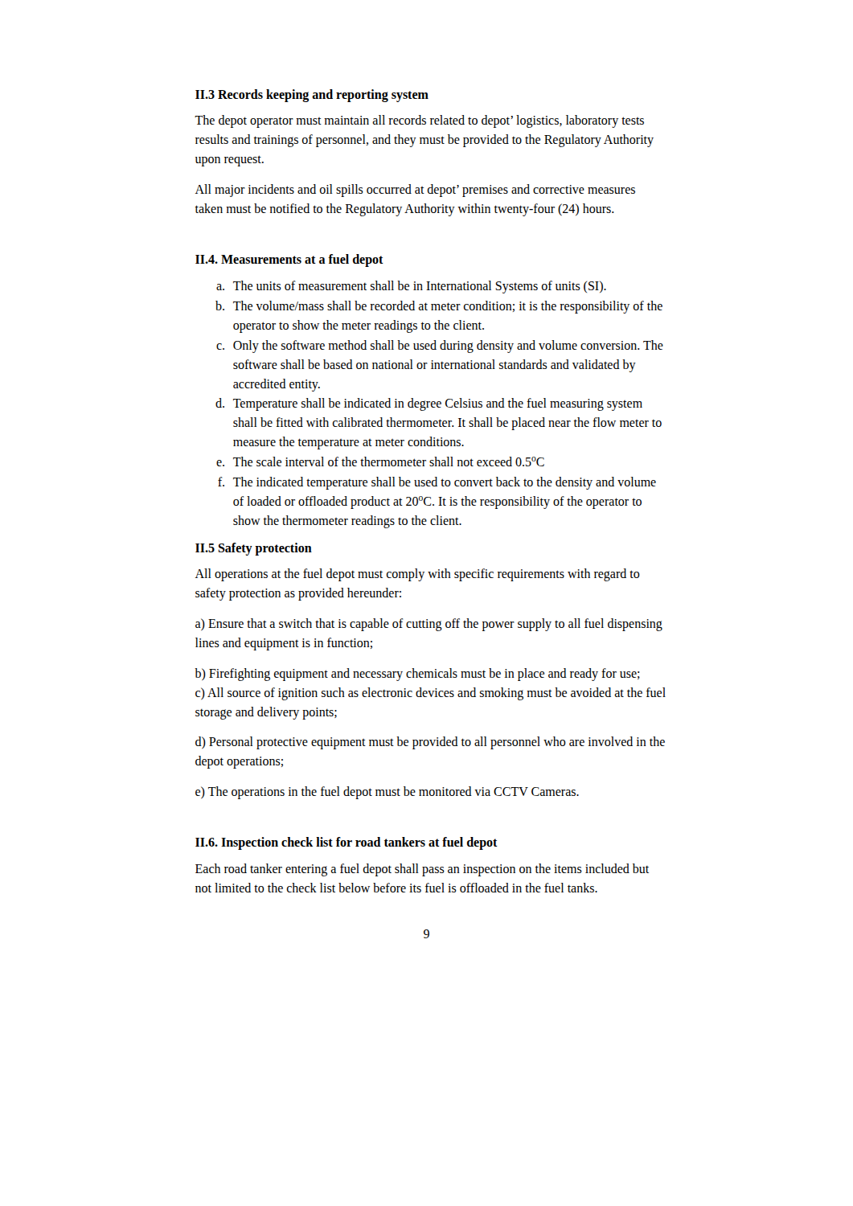II.3 Records keeping and reporting system
The depot operator must maintain all records related to depot’ logistics, laboratory tests results and trainings of personnel, and they must be provided to the Regulatory Authority upon request.
All major incidents and oil spills occurred at depot’ premises and corrective measures taken must be notified to the Regulatory Authority within twenty-four (24) hours.
II.4. Measurements at a fuel depot
The units of measurement shall be in International Systems of units (SI).
The volume/mass shall be recorded at meter condition; it is the responsibility of the operator to show the meter readings to the client.
Only the software method shall be used during density and volume conversion. The software shall be based on national or international standards and validated by accredited entity.
Temperature shall be indicated in degree Celsius and the fuel measuring system shall be fitted with calibrated thermometer. It shall be placed near the flow meter to measure the temperature at meter conditions.
The scale interval of the thermometer shall not exceed 0.5oC
The indicated temperature shall be used to convert back to the density and volume of loaded or offloaded product at 20oC. It is the responsibility of the operator to show the thermometer readings to the client.
II.5 Safety protection
All operations at the fuel depot must comply with specific requirements with regard to safety protection as provided hereunder:
a) Ensure that a switch that is capable of cutting off the power supply to all fuel dispensing lines and equipment is in function;
b) Firefighting equipment and necessary chemicals must be in place and ready for use;
c) All source of ignition such as electronic devices and smoking must be avoided at the fuel storage and delivery points;
d) Personal protective equipment must be provided to all personnel who are involved in the depot operations;
e) The operations in the fuel depot must be monitored via CCTV Cameras.
II.6. Inspection check list for road tankers at fuel depot
Each road tanker entering a fuel depot shall pass an inspection on the items included but not limited to the check list below before its fuel is offloaded in the fuel tanks.
9